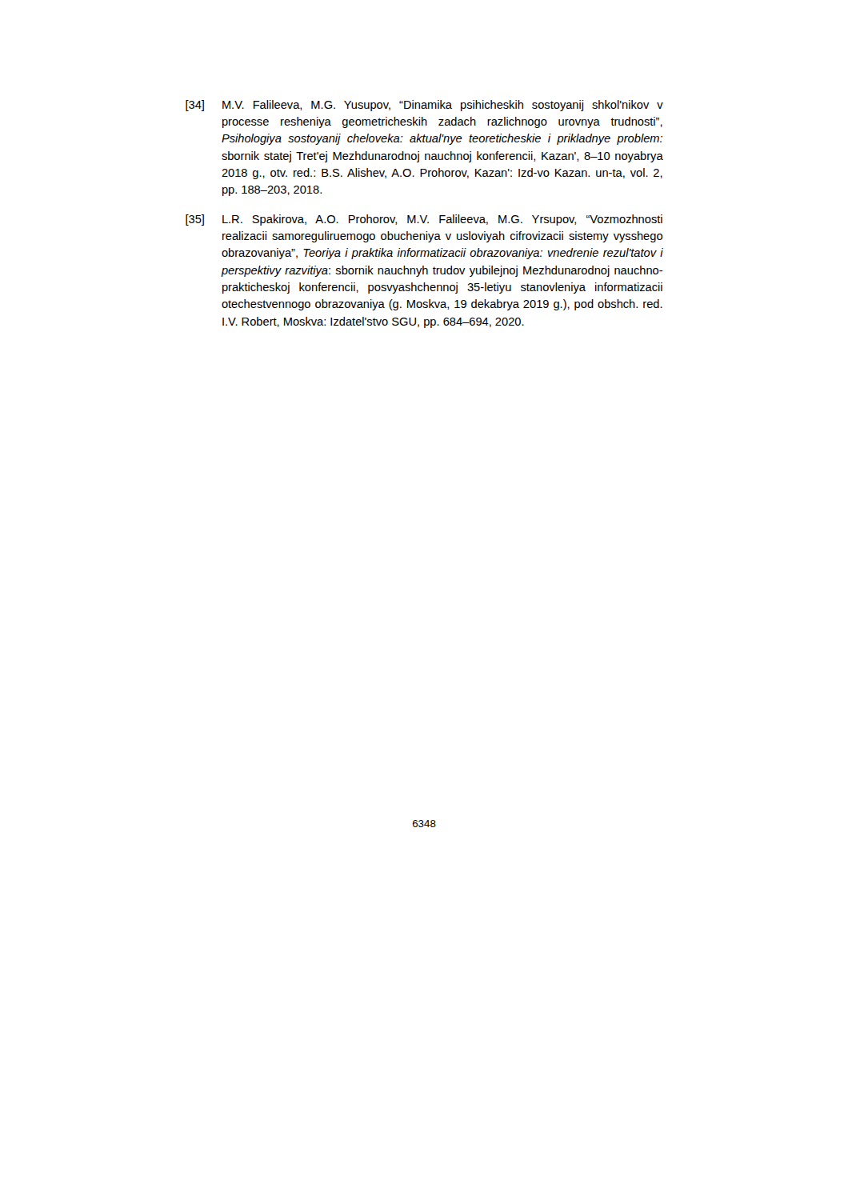[34] M.V. Falileeva, M.G. Yusupov, “Dinamika psihicheskih sostoyanij shkol'nikov v processe resheniya geometricheskih zadach razlichnogo urovnya trudnosti”, Psihologiya sostoyanij cheloveka: aktual'nye teoreticheskie i prikladnye problem: sbornik statej Tret'ej Mezhdunarodnoj nauchnoj konferencii, Kazan', 8–10 noyabrya 2018 g., otv. red.: B.S. Alishev, A.O. Prohorov, Kazan': Izd-vo Kazan. un-ta, vol. 2, pp. 188–203, 2018.
[35] L.R. Spakirova, A.O. Prohorov, M.V. Falileeva, M.G. Yrsupov, “Vozmozhnosti realizacii samoreguliruemogo obucheniya v usloviyah cifrovizacii sistemy vysshego obrazovaniya”, Teoriya i praktika informatizacii obrazovaniya: vnedrenie rezul'tatov i perspektivy razvitiya: sbornik nauchnyh trudov yubilejnoj Mezhdunarodnoj nauchno-prakticheskoj konferencii, posvyashchennoj 35-letiyu stanovleniya informatizacii otechestvennogo obrazovaniya (g. Moskva, 19 dekabrya 2019 g.), pod obshch. red. I.V. Robert, Moskva: Izdatel'stvo SGU, pp. 684–694, 2020.
6348